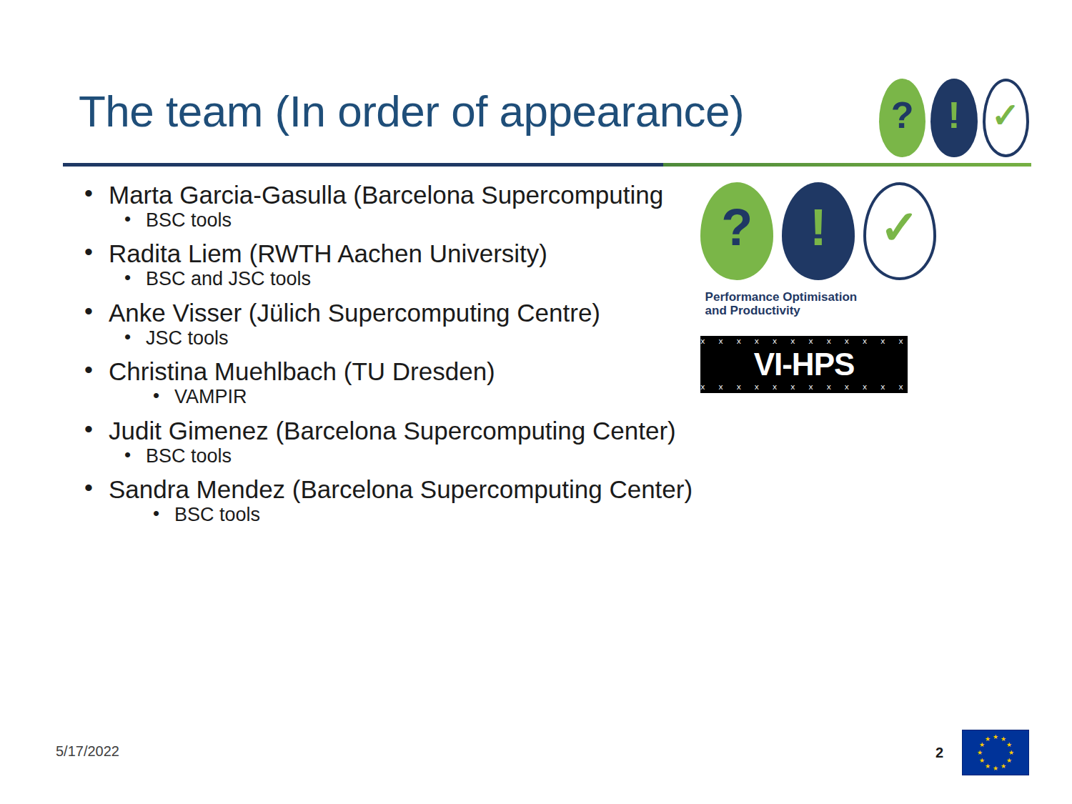The team (In order of appearance)
?
!
✓
Marta Garcia-Gasulla (Barcelona Supercomputing
BSC tools
Radita Liem (RWTH Aachen University)
BSC and JSC tools
Anke Visser (Jülich Supercomputing Centre)
JSC tools
Christina Muehlbach (TU Dresden)
VAMPIR
Judit Gimenez (Barcelona Supercomputing Center)
BSC tools
Sandra Mendez (Barcelona Supercomputing Center)
BSC tools
?
!
✓
Performance Optimisation
and Productivity
x x x x x x x x x x x x x x x x x x x x x x x x x x x x x x
VI-HPS
x x x x x x x x x x x x x x x x x x x x x x x x x x x x x x
5/17/2022
2